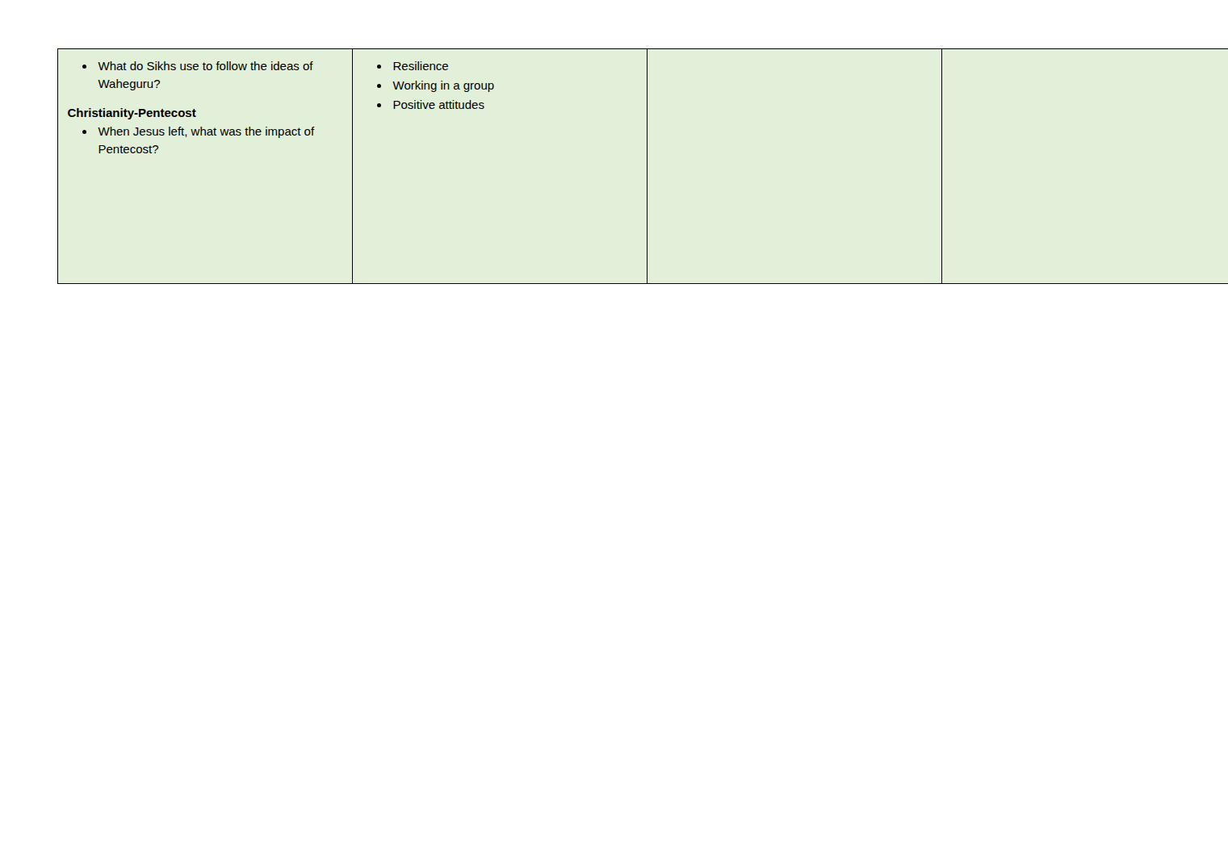| What do Sikhs use to follow the ideas of Waheguru? Christianity-Pentecost When Jesus left, what was the impact of Pentecost? | Resilience Working in a group Positive attitudes | | |